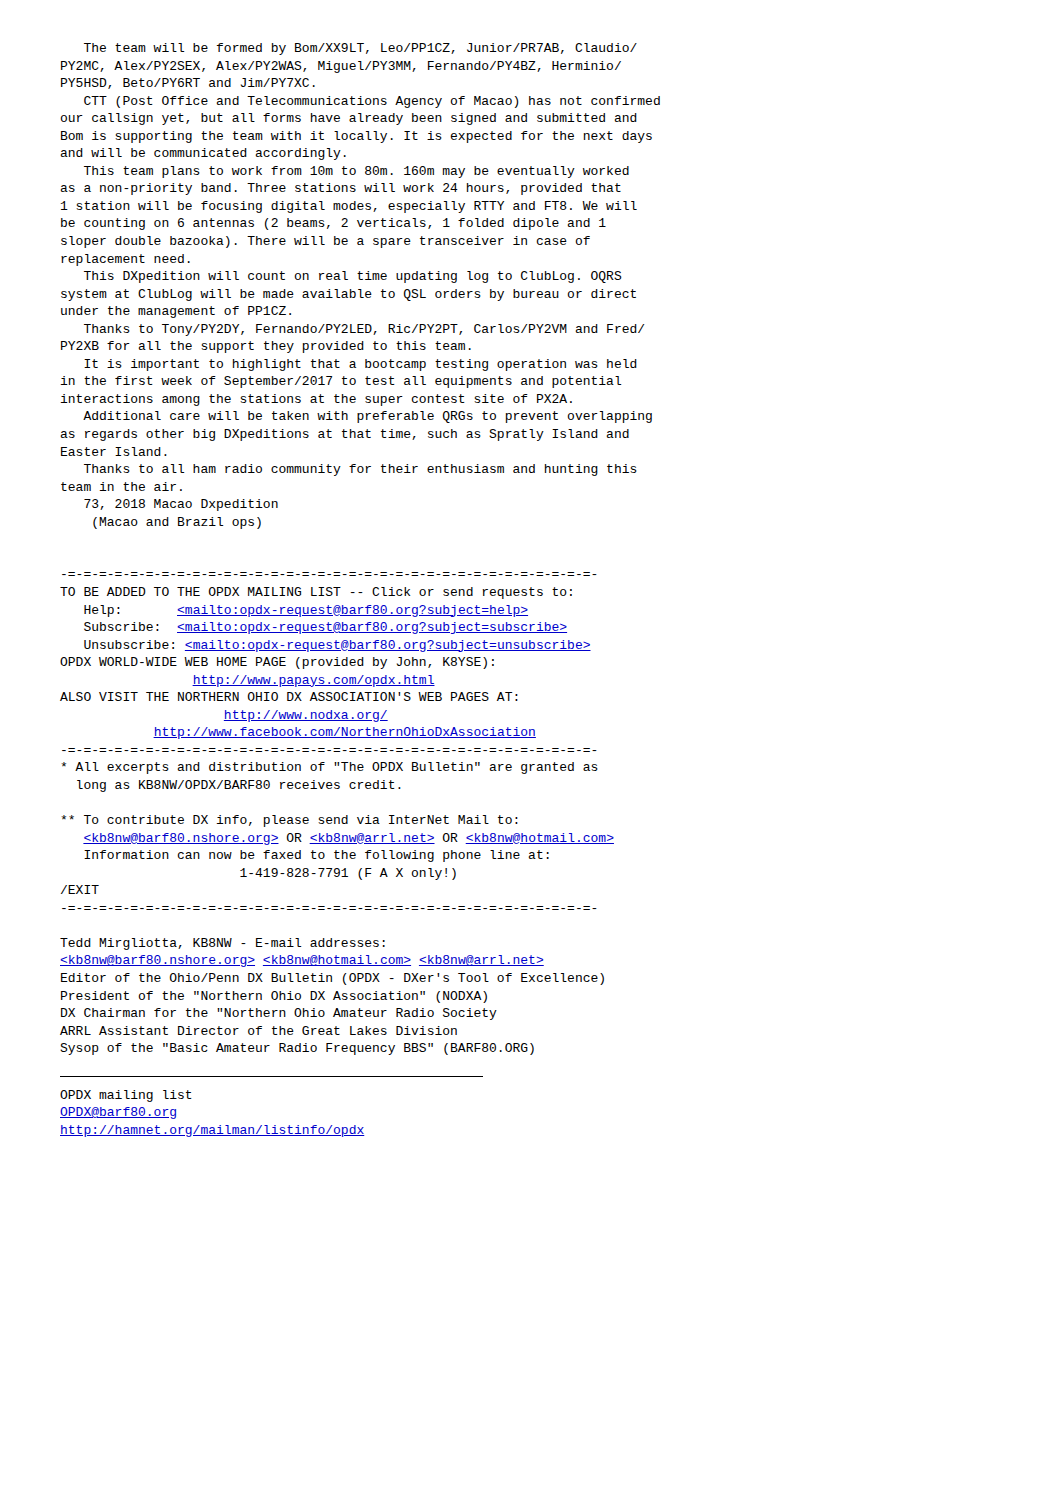The team will be formed by Bom/XX9LT, Leo/PP1CZ, Junior/PR7AB, Claudio/
PY2MC, Alex/PY2SEX, Alex/PY2WAS, Miguel/PY3MM, Fernando/PY4BZ, Herminio/
PY5HSD, Beto/PY6RT and Jim/PY7XC.
   CTT (Post Office and Telecommunications Agency of Macao) has not confirmed
our callsign yet, but all forms have already been signed and submitted and
Bom is supporting the team with it locally. It is expected for the next days
and will be communicated accordingly.
   This team plans to work from 10m to 80m. 160m may be eventually worked
as a non-priority band. Three stations will work 24 hours, provided that
1 station will be focusing digital modes, especially RTTY and FT8. We will
be counting on 6 antennas (2 beams, 2 verticals, 1 folded dipole and 1
sloper double bazooka). There will be a spare transceiver in case of
replacement need.
   This DXpedition will count on real time updating log to ClubLog. OQRS
system at ClubLog will be made available to QSL orders by bureau or direct
under the management of PP1CZ.
   Thanks to Tony/PY2DY, Fernando/PY2LED, Ric/PY2PT, Carlos/PY2VM and Fred/
PY2XB for all the support they provided to this team.
   It is important to highlight that a bootcamp testing operation was held
in the first week of September/2017 to test all equipments and potential
interactions among the stations at the super contest site of PX2A.
   Additional care will be taken with preferable QRGs to prevent overlapping
as regards other big DXpeditions at that time, such as Spratly Island and
Easter Island.
   Thanks to all ham radio community for their enthusiasm and hunting this
team in the air.
   73, 2018 Macao Dxpedition
    (Macao and Brazil ops)


-=-=-=-=-=-=-=-=-=-=-=-=-=-=-=-=-=-=-=-=-=-=-=-=-=-=-=-=-=-=-=-=-=-=-
TO BE ADDED TO THE OPDX MAILING LIST -- Click or send requests to:
   Help:       <mailto:opdx-request@barf80.org?subject=help>
   Subscribe:  <mailto:opdx-request@barf80.org?subject=subscribe>
   Unsubscribe: <mailto:opdx-request@barf80.org?subject=unsubscribe>
OPDX WORLD-WIDE WEB HOME PAGE (provided by John, K8YSE):
                 http://www.papays.com/opdx.html
ALSO VISIT THE NORTHERN OHIO DX ASSOCIATION'S WEB PAGES AT:
                     http://www.nodxa.org/
            http://www.facebook.com/NorthernOhioDxAssociation
-=-=-=-=-=-=-=-=-=-=-=-=-=-=-=-=-=-=-=-=-=-=-=-=-=-=-=-=-=-=-=-=-=-=-
* All excerpts and distribution of "The OPDX Bulletin" are granted as
  long as KB8NW/OPDX/BARF80 receives credit.

** To contribute DX info, please send via InterNet Mail to:
   <kb8nw@barf80.nshore.org> OR <kb8nw@arrl.net> OR <kb8nw@hotmail.com>
   Information can now be faxed to the following phone line at:
                       1-419-828-7791 (F A X only!)
/EXIT
-=-=-=-=-=-=-=-=-=-=-=-=-=-=-=-=-=-=-=-=-=-=-=-=-=-=-=-=-=-=-=-=-=-=-

Tedd Mirgliotta, KB8NW - E-mail addresses:
<kb8nw@barf80.nshore.org> <kb8nw@hotmail.com> <kb8nw@arrl.net>
Editor of the Ohio/Penn DX Bulletin (OPDX - DXer's Tool of Excellence)
President of the "Northern Ohio DX Association" (NODXA)
DX Chairman for the "Northern Ohio Amateur Radio Society
ARRL Assistant Director of the Great Lakes Division
Sysop of the "Basic Amateur Radio Frequency BBS" (BARF80.ORG)
OPDX mailing list
OPDX@barf80.org
http://hamnet.org/mailman/listinfo/opdx